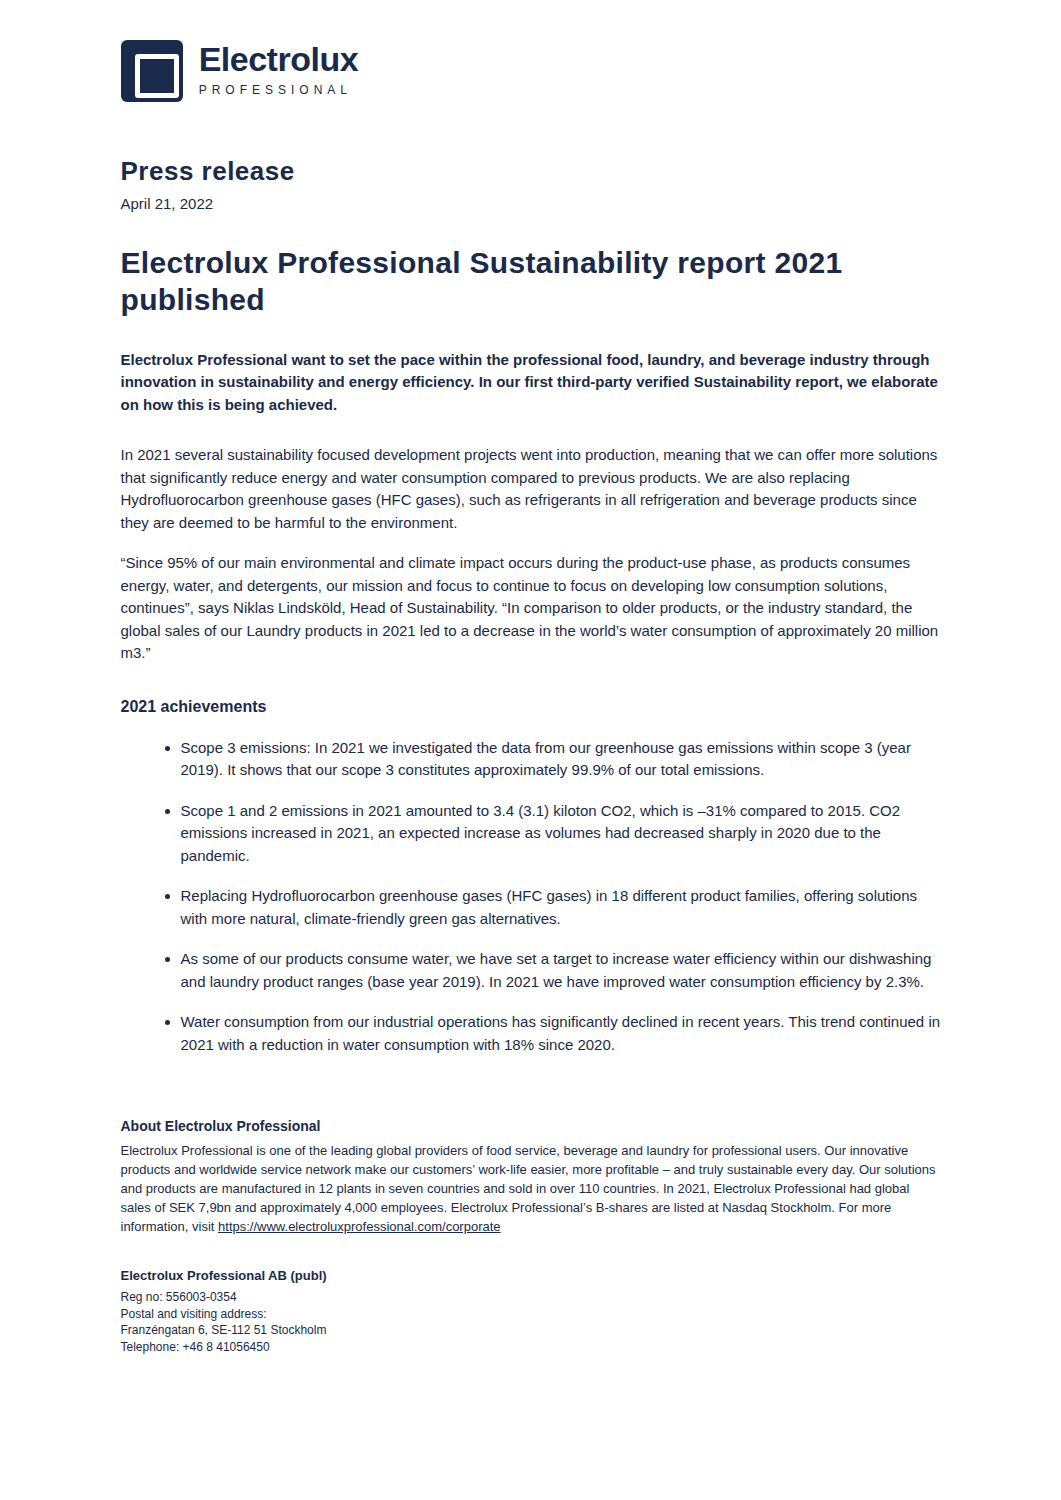Electrolux
PROFESSIONAL
Press release
April 21, 2022
Electrolux Professional Sustainability report 2021 published
Electrolux Professional want to set the pace within the professional food, laundry, and beverage industry through innovation in sustainability and energy efficiency. In our first third-party verified Sustainability report, we elaborate on how this is being achieved.
In 2021 several sustainability focused development projects went into production, meaning that we can offer more solutions that significantly reduce energy and water consumption compared to previous products. We are also replacing Hydrofluorocarbon greenhouse gases (HFC gases), such as refrigerants in all refrigeration and beverage products since they are deemed to be harmful to the environment.
“Since 95% of our main environmental and climate impact occurs during the product-use phase, as products consumes energy, water, and detergents, our mission and focus to continue to focus on developing low consumption solutions, continues”, says Niklas Lindsköld, Head of Sustainability. “In comparison to older products, or the industry standard, the global sales of our Laundry products in 2021 led to a decrease in the world’s water consumption of approximately 20 million m3.”
2021 achievements
Scope 3 emissions: In 2021 we investigated the data from our greenhouse gas emissions within scope 3 (year 2019). It shows that our scope 3 constitutes approximately 99.9% of our total emissions.
Scope 1 and 2 emissions in 2021 amounted to 3.4 (3.1) kiloton CO2, which is –31% compared to 2015. CO2 emissions increased in 2021, an expected increase as volumes had decreased sharply in 2020 due to the pandemic.
Replacing Hydrofluorocarbon greenhouse gases (HFC gases) in 18 different product families, offering solutions with more natural, climate-friendly green gas alternatives.
As some of our products consume water, we have set a target to increase water efficiency within our dishwashing and laundry product ranges (base year 2019). In 2021 we have improved water consumption efficiency by 2.3%.
Water consumption from our industrial operations has significantly declined in recent years. This trend continued in 2021 with a reduction in water consumption with 18% since 2020.
About Electrolux Professional
Electrolux Professional is one of the leading global providers of food service, beverage and laundry for professional users. Our innovative products and worldwide service network make our customers’ work-life easier, more profitable – and truly sustainable every day. Our solutions and products are manufactured in 12 plants in seven countries and sold in over 110 countries. In 2021, Electrolux Professional had global sales of SEK 7,9bn and approximately 4,000 employees. Electrolux Professional’s B-shares are listed at Nasdaq Stockholm. For more information, visit https://www.electroluxprofessional.com/corporate
Electrolux Professional AB (publ)
Reg no: 556003-0354
Postal and visiting address:
Franzéngatan 6, SE-112 51 Stockholm
Telephone: +46 8 41056450